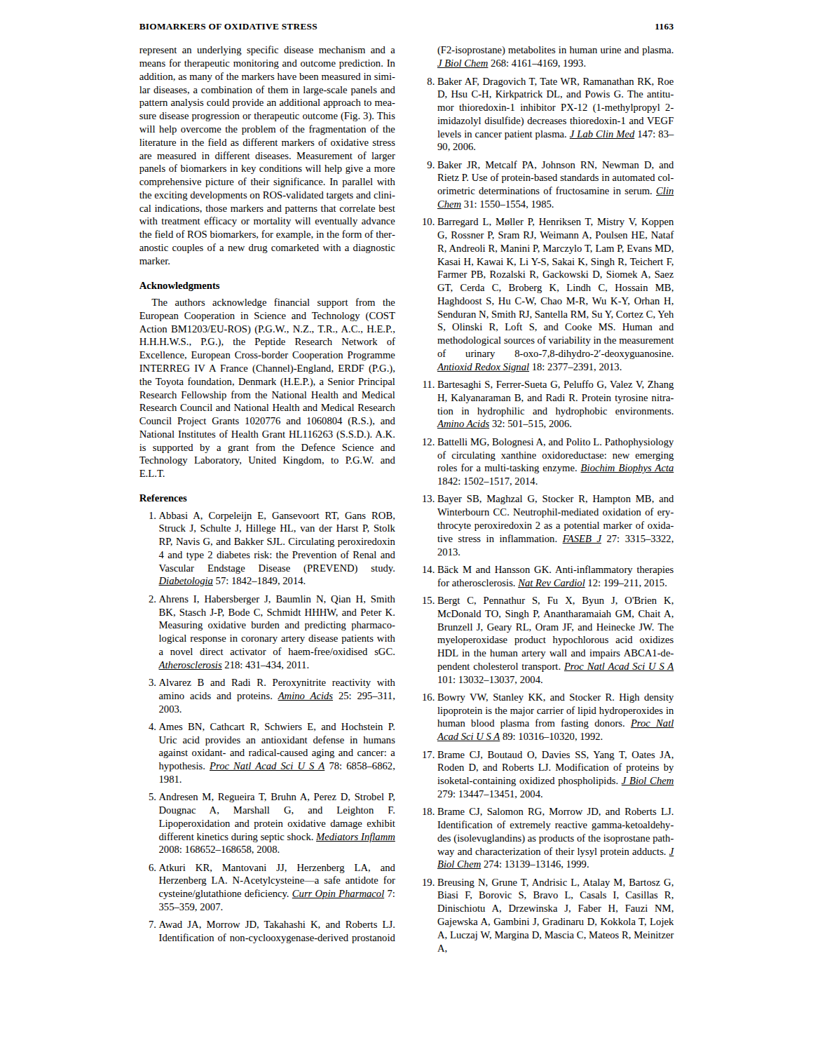BIOMARKERS OF OXIDATIVE STRESS 1163
represent an underlying specific disease mechanism and a means for therapeutic monitoring and outcome prediction. In addition, as many of the markers have been measured in similar diseases, a combination of them in large-scale panels and pattern analysis could provide an additional approach to measure disease progression or therapeutic outcome (Fig. 3). This will help overcome the problem of the fragmentation of the literature in the field as different markers of oxidative stress are measured in different diseases. Measurement of larger panels of biomarkers in key conditions will help give a more comprehensive picture of their significance. In parallel with the exciting developments on ROS-validated targets and clinical indications, those markers and patterns that correlate best with treatment efficacy or mortality will eventually advance the field of ROS biomarkers, for example, in the form of theranostic couples of a new drug comarketed with a diagnostic marker.
Acknowledgments
The authors acknowledge financial support from the European Cooperation in Science and Technology (COST Action BM1203/EU-ROS) (P.G.W., N.Z., T.R., A.C., H.E.P., H.H.H.W.S., P.G.), the Peptide Research Network of Excellence, European Cross-border Cooperation Programme INTERREG IV A France (Channel)-England, ERDF (P.G.), the Toyota foundation, Denmark (H.E.P.), a Senior Principal Research Fellowship from the National Health and Medical Research Council and National Health and Medical Research Council Project Grants 1020776 and 1060804 (R.S.), and National Institutes of Health Grant HL116263 (S.S.D.). A.K. is supported by a grant from the Defence Science and Technology Laboratory, United Kingdom, to P.G.W. and E.L.T.
References
Abbasi A, Corpeleijn E, Gansevoort RT, Gans ROB, Struck J, Schulte J, Hillege HL, van der Harst P, Stolk RP, Navis G, and Bakker SJL. Circulating peroxiredoxin 4 and type 2 diabetes risk: the Prevention of Renal and Vascular Endstage Disease (PREVEND) study. Diabetologia 57: 1842–1849, 2014.
Ahrens I, Habersberger J, Baumlin N, Qian H, Smith BK, Stasch J-P, Bode C, Schmidt HHHW, and Peter K. Measuring oxidative burden and predicting pharmacological response in coronary artery disease patients with a novel direct activator of haem-free/oxidised sGC. Atherosclerosis 218: 431–434, 2011.
Alvarez B and Radi R. Peroxynitrite reactivity with amino acids and proteins. Amino Acids 25: 295–311, 2003.
Ames BN, Cathcart R, Schwiers E, and Hochstein P. Uric acid provides an antioxidant defense in humans against oxidant- and radical-caused aging and cancer: a hypothesis. Proc Natl Acad Sci U S A 78: 6858–6862, 1981.
Andresen M, Regueira T, Bruhn A, Perez D, Strobel P, Dougnac A, Marshall G, and Leighton F. Lipoperoxidation and protein oxidative damage exhibit different kinetics during septic shock. Mediators Inflamm 2008: 168652–168658, 2008.
Atkuri KR, Mantovani JJ, Herzenberg LA, and Herzenberg LA. N-Acetylcysteine—a safe antidote for cysteine/glutathione deficiency. Curr Opin Pharmacol 7: 355–359, 2007.
Awad JA, Morrow JD, Takahashi K, and Roberts LJ. Identification of non-cyclooxygenase-derived prostanoid (F2-isoprostane) metabolites in human urine and plasma. J Biol Chem 268: 4161–4169, 1993.
Baker AF, Dragovich T, Tate WR, Ramanathan RK, Roe D, Hsu C-H, Kirkpatrick DL, and Powis G. The antitumor thioredoxin-1 inhibitor PX-12 (1-methylpropyl 2-imidazolyl disulfide) decreases thioredoxin-1 and VEGF levels in cancer patient plasma. J Lab Clin Med 147: 83–90, 2006.
Baker JR, Metcalf PA, Johnson RN, Newman D, and Rietz P. Use of protein-based standards in automated colorimetric determinations of fructosamine in serum. Clin Chem 31: 1550–1554, 1985.
Barregard L, Møller P, Henriksen T, Mistry V, Koppen G, Rossner P, Sram RJ, Weimann A, Poulsen HE, Nataf R, Andreoli R, Manini P, Marczylo T, Lam P, Evans MD, Kasai H, Kawai K, Li Y-S, Sakai K, Singh R, Teichert F, Farmer PB, Rozalski R, Gackowski D, Siomek A, Saez GT, Cerda C, Broberg K, Lindh C, Hossain MB, Haghdoost S, Hu C-W, Chao M-R, Wu K-Y, Orhan H, Senduran N, Smith RJ, Santella RM, Su Y, Cortez C, Yeh S, Olinski R, Loft S, and Cooke MS. Human and methodological sources of variability in the measurement of urinary 8-oxo-7,8-dihydro-2′-deoxyguanosine. Antioxid Redox Signal 18: 2377–2391, 2013.
Bartesaghi S, Ferrer-Sueta G, Peluffo G, Valez V, Zhang H, Kalyanaraman B, and Radi R. Protein tyrosine nitration in hydrophilic and hydrophobic environments. Amino Acids 32: 501–515, 2006.
Battelli MG, Bolognesi A, and Polito L. Pathophysiology of circulating xanthine oxidoreductase: new emerging roles for a multi-tasking enzyme. Biochim Biophys Acta 1842: 1502–1517, 2014.
Bayer SB, Maghzal G, Stocker R, Hampton MB, and Winterbourn CC. Neutrophil-mediated oxidation of erythrocyte peroxiredoxin 2 as a potential marker of oxidative stress in inflammation. FASEB J 27: 3315–3322, 2013.
Bäck M and Hansson GK. Anti-inflammatory therapies for atherosclerosis. Nat Rev Cardiol 12: 199–211, 2015.
Bergt C, Pennathur S, Fu X, Byun J, O'Brien K, McDonald TO, Singh P, Anantharamaiah GM, Chait A, Brunzell J, Geary RL, Oram JF, and Heinecke JW. The myeloperoxidase product hypochlorous acid oxidizes HDL in the human artery wall and impairs ABCA1-dependent cholesterol transport. Proc Natl Acad Sci U S A 101: 13032–13037, 2004.
Bowry VW, Stanley KK, and Stocker R. High density lipoprotein is the major carrier of lipid hydroperoxides in human blood plasma from fasting donors. Proc Natl Acad Sci U S A 89: 10316–10320, 1992.
Brame CJ, Boutaud O, Davies SS, Yang T, Oates JA, Roden D, and Roberts LJ. Modification of proteins by isoketal-containing oxidized phospholipids. J Biol Chem 279: 13447–13451, 2004.
Brame CJ, Salomon RG, Morrow JD, and Roberts LJ. Identification of extremely reactive gamma-ketoaldehydes (isolevuglandins) as products of the isoprostane pathway and characterization of their lysyl protein adducts. J Biol Chem 274: 13139–13146, 1999.
Breusing N, Grune T, Andrisic L, Atalay M, Bartosz G, Biasi F, Borovic S, Bravo L, Casals I, Casillas R, Dinischiotu A, Drzewinska J, Faber H, Fauzi NM, Gajewska A, Gambini J, Gradinaru D, Kokkola T, Lojek A, Luczaj W, Margina D, Mascia C, Mateos R, Meinitzer A,